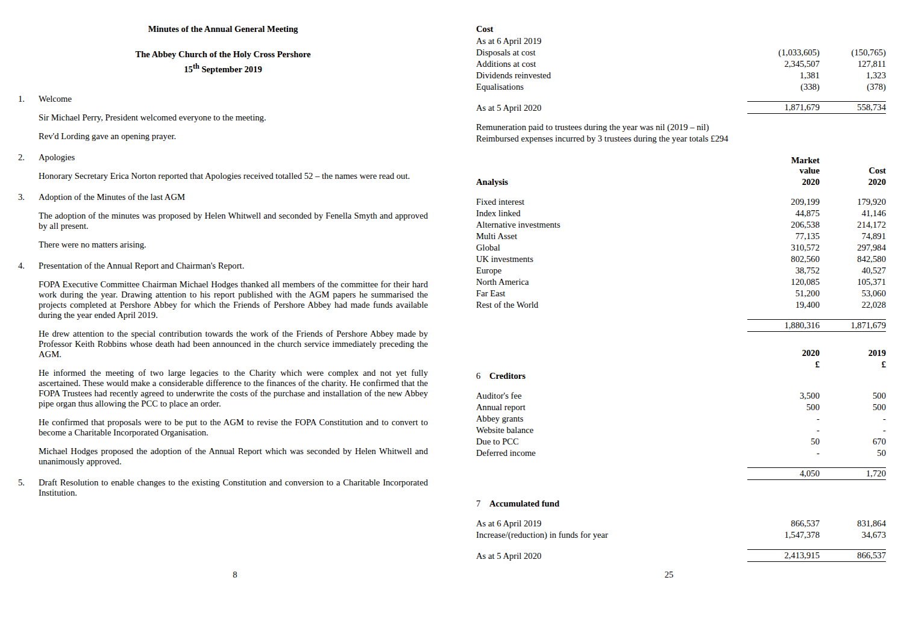Minutes of the Annual General Meeting
The Abbey Church of the Holy Cross Pershore
15th September 2019
Welcome
Sir Michael Perry, President welcomed everyone to the meeting.
Rev'd Lording gave an opening prayer.
Apologies
Honorary Secretary Erica Norton reported that Apologies received totalled 52 – the names were read out.
Adoption of the Minutes of the last AGM
The adoption of the minutes was proposed by Helen Whitwell and seconded by Fenella Smyth and approved by all present.
There were no matters arising.
Presentation of the Annual Report and Chairman's Report.
FOPA Executive Committee Chairman Michael Hodges thanked all members of the committee for their hard work during the year. Drawing attention to his report published with the AGM papers he summarised the projects completed at Pershore Abbey for which the Friends of Pershore Abbey had made funds available during the year ended April 2019.
He drew attention to the special contribution towards the work of the Friends of Pershore Abbey made by Professor Keith Robbins whose death had been announced in the church service immediately preceding the AGM.
He informed the meeting of two large legacies to the Charity which were complex and not yet fully ascertained. These would make a considerable difference to the finances of the charity. He confirmed that the FOPA Trustees had recently agreed to underwrite the costs of the purchase and installation of the new Abbey pipe organ thus allowing the PCC to place an order.
He confirmed that proposals were to be put to the AGM to revise the FOPA Constitution and to convert to become a Charitable Incorporated Organisation.
Michael Hodges proposed the adoption of the Annual Report which was seconded by Helen Whitwell and unanimously approved.
Draft Resolution to enable changes to the existing Constitution and conversion to a Charitable Incorporated Institution.
Cost
| As at 6 April 2019 | | |
| Disposals at cost | (1,033,605) | (150,765) |
| Additions at cost | 2,345,507 | 127,811 |
| Dividends reinvested | 1,381 | 1,323 |
| Equalisations | (338) | (378) |
| As at 5 April 2020 | 1,871,679 | 558,734 |
Remuneration paid to trustees during the year was nil (2019 – nil)
Reimbursed expenses incurred by 3 trustees during the year totals £294
| | Market value | Cost |
| Analysis | 2020 | 2020 |
| Fixed interest | 209,199 | 179,920 |
| Index linked | 44,875 | 41,146 |
| Alternative investments | 206,538 | 214,172 |
| Multi Asset | 77,135 | 74,891 |
| Global | 310,572 | 297,984 |
| UK investments | 802,560 | 842,580 |
| Europe | 38,752 | 40,527 |
| North America | 120,085 | 105,371 |
| Far East | 51,200 | 53,060 |
| Rest of the World | 19,400 | 22,028 |
| | 1,880,316 | 1,871,679 |
| | 2020 | 2019 |
| | £ | £ |
| 6 Creditors | | |
| Auditor's fee | 3,500 | 500 |
| Annual report | 500 | 500 |
| Abbey grants | - | - |
| Website balance | - | - |
| Due to PCC | 50 | 670 |
| Deferred income | - | 50 |
| | 4,050 | 1,720 |
| 7 Accumulated fund | | |
| As at 6 April 2019 | 866,537 | 831,864 |
| Increase/(reduction) in funds for year | 1,547,378 | 34,673 |
| As at 5 April 2020 | 2,413,915 | 866,537 |
8
25